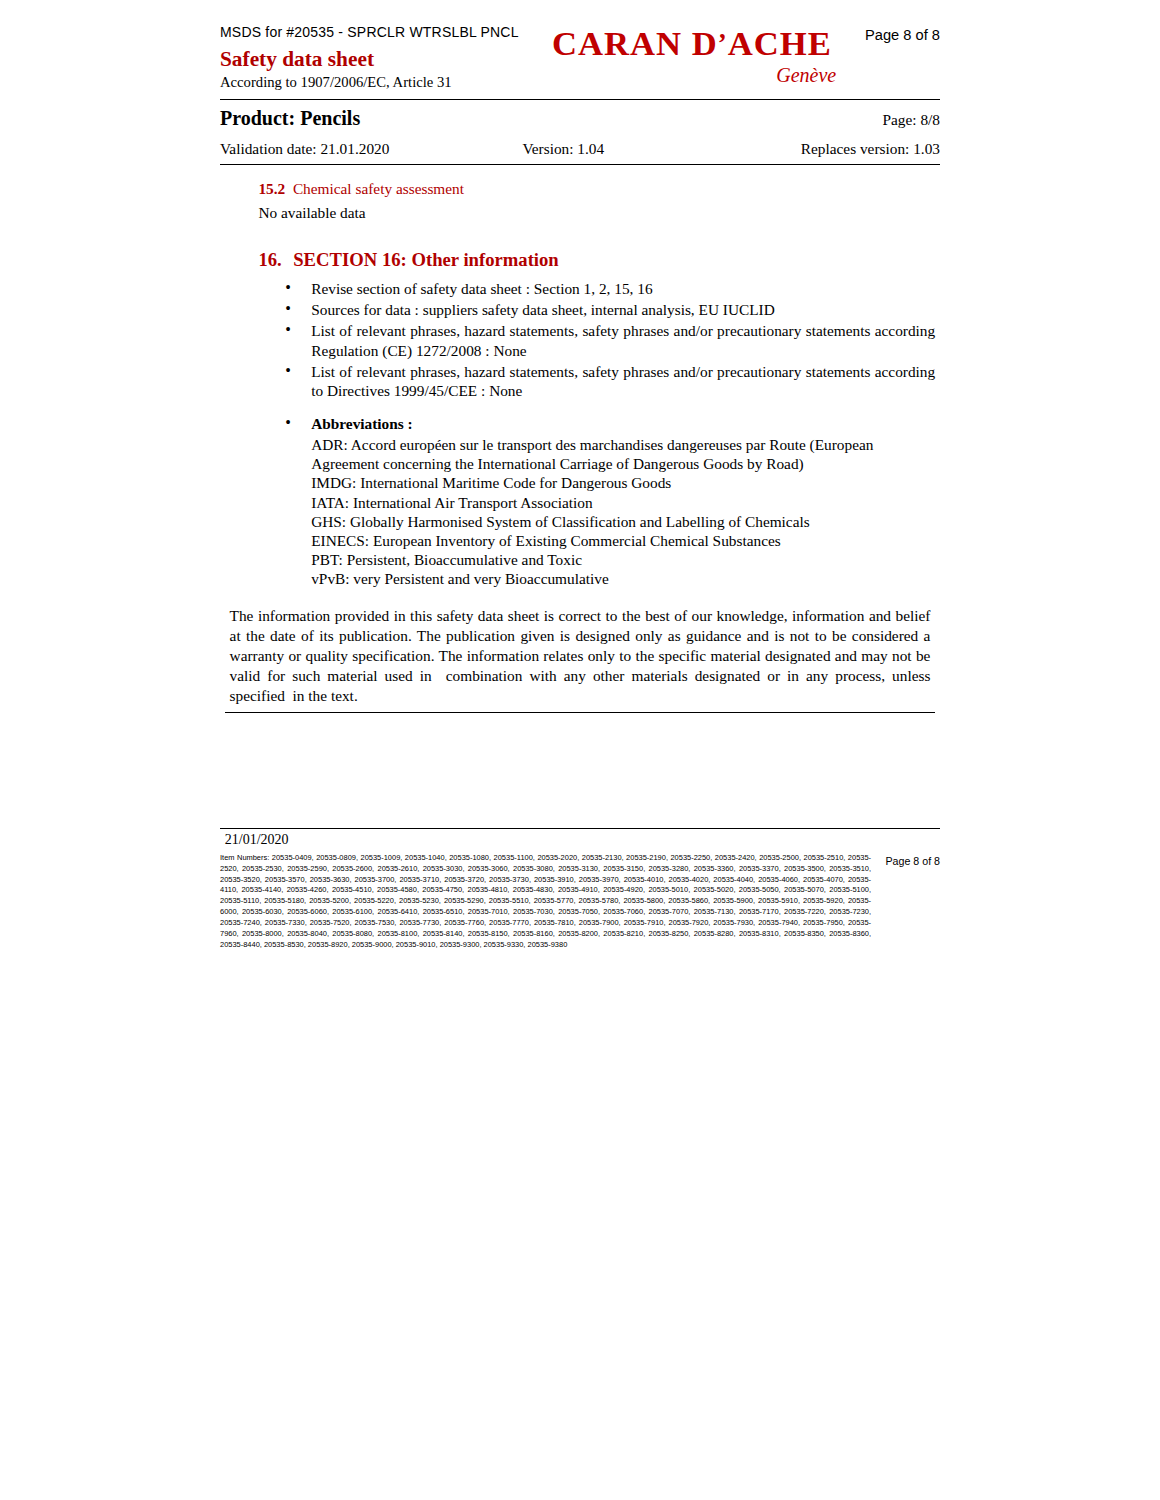MSDS for #20535 - SPRCLR WTRSLBL PNCL
Safety data sheet
According to 1907/2006/EC, Article 31
CARAN D’ACHE
Genève
Page 8 of 8
Product: Pencils
Page: 8/8
Validation date: 21.01.2020
Version: 1.04
Replaces version: 1.03
15.2 Chemical safety assessment
No available data
16. SECTION 16: Other information
Revise section of safety data sheet : Section 1, 2, 15, 16
Sources for data : suppliers safety data sheet, internal analysis, EU IUCLID
List of relevant phrases, hazard statements, safety phrases and/or precautionary statements according Regulation (CE) 1272/2008 : None
List of relevant phrases, hazard statements, safety phrases and/or precautionary statements according to Directives 1999/45/CEE : None
Abbreviations :
ADR: Accord européen sur le transport des marchandises dangereuses par Route (European Agreement concerning the International Carriage of Dangerous Goods by Road)
IMDG: International Maritime Code for Dangerous Goods
IATA: International Air Transport Association
GHS: Globally Harmonised System of Classification and Labelling of Chemicals
EINECS: European Inventory of Existing Commercial Chemical Substances
PBT: Persistent, Bioaccumulative and Toxic
vPvB: very Persistent and very Bioaccumulative
The information provided in this safety data sheet is correct to the best of our knowledge, information and belief at the date of its publication. The publication given is designed only as guidance and is not to be considered a warranty or quality specification. The information relates only to the specific material designated and may not be valid for such material used in combination with any other materials designated or in any process, unless specified in the text.
21/01/2020
Item Numbers: 20535-0409, 20535-0809, 20535-1009, 20535-1040, 20535-1080, 20535-1100, 20535-2020, 20535-2130, 20535-2190, 20535-2250, 20535-2420, 20535-2500, 20535-2510, 20535-2520, 20535-2530, 20535-2590, 20535-2600, 20535-2610, 20535-3030, 20535-3060, 20535-3080, 20535-3130, 20535-3150, 20535-3280, 20535-3360, 20535-3370, 20535-3500, 20535-3510, 20535-3520, 20535-3570, 20535-3630, 20535-3700, 20535-3710, 20535-3720, 20535-3730, 20535-3910, 20535-3970, 20535-4010, 20535-4020, 20535-4040, 20535-4060, 20535-4070, 20535-4110, 20535-4140, 20535-4260, 20535-4510, 20535-4580, 20535-4750, 20535-4810, 20535-4830, 20535-4910, 20535-4920, 20535-5010, 20535-5020, 20535-5050, 20535-5070, 20535-5100, 20535-5110, 20535-5180, 20535-5200, 20535-5220, 20535-5230, 20535-5290, 20535-5510, 20535-5770, 20535-5780, 20535-5800, 20535-5860, 20535-5900, 20535-5910, 20535-5920, 20535-6000, 20535-6030, 20535-6060, 20535-6100, 20535-6410, 20535-6510, 20535-7010, 20535-7030, 20535-7050, 20535-7060, 20535-7070, 20535-7130, 20535-7170, 20535-7220, 20535-7230, 20535-7240, 20535-7330, 20535-7520, 20535-7530, 20535-7730, 20535-7760, 20535-7770, 20535-7810, 20535-7900, 20535-7910, 20535-7920, 20535-7930, 20535-7940, 20535-7950, 20535-7960, 20535-8000, 20535-8040, 20535-8080, 20535-8100, 20535-8140, 20535-8150, 20535-8160, 20535-8200, 20535-8210, 20535-8250, 20535-8280, 20535-8310, 20535-8350, 20535-8360, 20535-8440, 20535-8530, 20535-8920, 20535-9000, 20535-9010, 20535-9300, 20535-9330, 20535-9380
Page 8 of 8